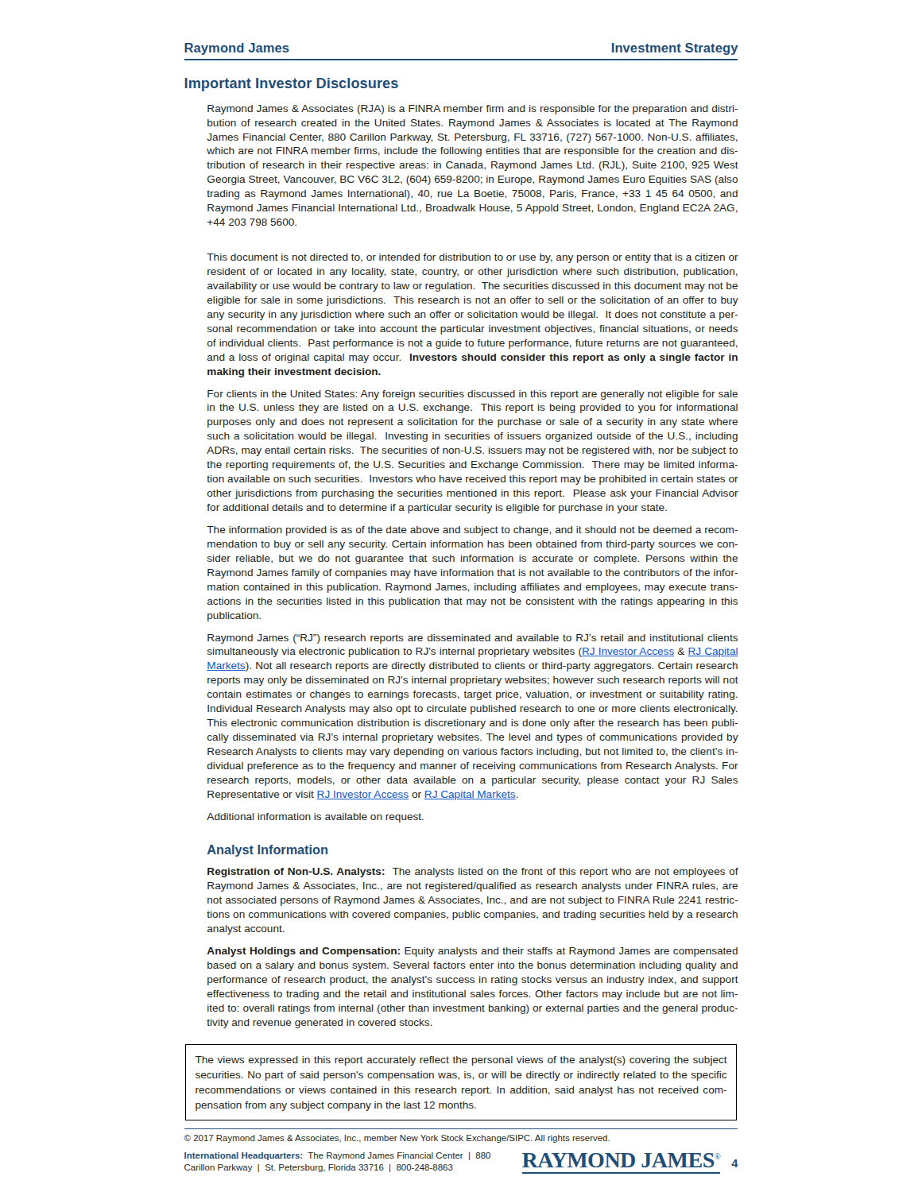Raymond James
Investment Strategy
Important Investor Disclosures
Raymond James & Associates (RJA) is a FINRA member firm and is responsible for the preparation and distribution of research created in the United States. Raymond James & Associates is located at The Raymond James Financial Center, 880 Carillon Parkway, St. Petersburg, FL 33716, (727) 567-1000. Non-U.S. affiliates, which are not FINRA member firms, include the following entities that are responsible for the creation and distribution of research in their respective areas: in Canada, Raymond James Ltd. (RJL), Suite 2100, 925 West Georgia Street, Vancouver, BC V6C 3L2, (604) 659-8200; in Europe, Raymond James Euro Equities SAS (also trading as Raymond James International), 40, rue La Boetie, 75008, Paris, France, +33 1 45 64 0500, and Raymond James Financial International Ltd., Broadwalk House, 5 Appold Street, London, England EC2A 2AG, +44 203 798 5600.
This document is not directed to, or intended for distribution to or use by, any person or entity that is a citizen or resident of or located in any locality, state, country, or other jurisdiction where such distribution, publication, availability or use would be contrary to law or regulation. The securities discussed in this document may not be eligible for sale in some jurisdictions. This research is not an offer to sell or the solicitation of an offer to buy any security in any jurisdiction where such an offer or solicitation would be illegal. It does not constitute a personal recommendation or take into account the particular investment objectives, financial situations, or needs of individual clients. Past performance is not a guide to future performance, future returns are not guaranteed, and a loss of original capital may occur. Investors should consider this report as only a single factor in making their investment decision.
For clients in the United States: Any foreign securities discussed in this report are generally not eligible for sale in the U.S. unless they are listed on a U.S. exchange. This report is being provided to you for informational purposes only and does not represent a solicitation for the purchase or sale of a security in any state where such a solicitation would be illegal. Investing in securities of issuers organized outside of the U.S., including ADRs, may entail certain risks. The securities of non-U.S. issuers may not be registered with, nor be subject to the reporting requirements of, the U.S. Securities and Exchange Commission. There may be limited information available on such securities. Investors who have received this report may be prohibited in certain states or other jurisdictions from purchasing the securities mentioned in this report. Please ask your Financial Advisor for additional details and to determine if a particular security is eligible for purchase in your state.
The information provided is as of the date above and subject to change, and it should not be deemed a recommendation to buy or sell any security. Certain information has been obtained from third-party sources we consider reliable, but we do not guarantee that such information is accurate or complete. Persons within the Raymond James family of companies may have information that is not available to the contributors of the information contained in this publication. Raymond James, including affiliates and employees, may execute transactions in the securities listed in this publication that may not be consistent with the ratings appearing in this publication.
Raymond James (“RJ”) research reports are disseminated and available to RJ’s retail and institutional clients simultaneously via electronic publication to RJ's internal proprietary websites (RJ Investor Access & RJ Capital Markets). Not all research reports are directly distributed to clients or third-party aggregators. Certain research reports may only be disseminated on RJ's internal proprietary websites; however such research reports will not contain estimates or changes to earnings forecasts, target price, valuation, or investment or suitability rating. Individual Research Analysts may also opt to circulate published research to one or more clients electronically. This electronic communication distribution is discretionary and is done only after the research has been publically disseminated via RJ’s internal proprietary websites. The level and types of communications provided by Research Analysts to clients may vary depending on various factors including, but not limited to, the client’s individual preference as to the frequency and manner of receiving communications from Research Analysts. For research reports, models, or other data available on a particular security, please contact your RJ Sales Representative or visit RJ Investor Access or RJ Capital Markets.
Additional information is available on request.
Analyst Information
Registration of Non-U.S. Analysts: The analysts listed on the front of this report who are not employees of Raymond James & Associates, Inc., are not registered/qualified as research analysts under FINRA rules, are not associated persons of Raymond James & Associates, Inc., and are not subject to FINRA Rule 2241 restrictions on communications with covered companies, public companies, and trading securities held by a research analyst account.
Analyst Holdings and Compensation: Equity analysts and their staffs at Raymond James are compensated based on a salary and bonus system. Several factors enter into the bonus determination including quality and performance of research product, the analyst's success in rating stocks versus an industry index, and support effectiveness to trading and the retail and institutional sales forces. Other factors may include but are not limited to: overall ratings from internal (other than investment banking) or external parties and the general productivity and revenue generated in covered stocks.
The views expressed in this report accurately reflect the personal views of the analyst(s) covering the subject securities. No part of said person's compensation was, is, or will be directly or indirectly related to the specific recommendations or views contained in this research report. In addition, said analyst has not received compensation from any subject company in the last 12 months.
© 2017 Raymond James & Associates, Inc., member New York Stock Exchange/SIPC. All rights reserved.
International Headquarters: The Raymond James Financial Center | 880 Carillon Parkway | St. Petersburg, Florida 33716 | 800-248-8863
RAYMOND JAMES®
4